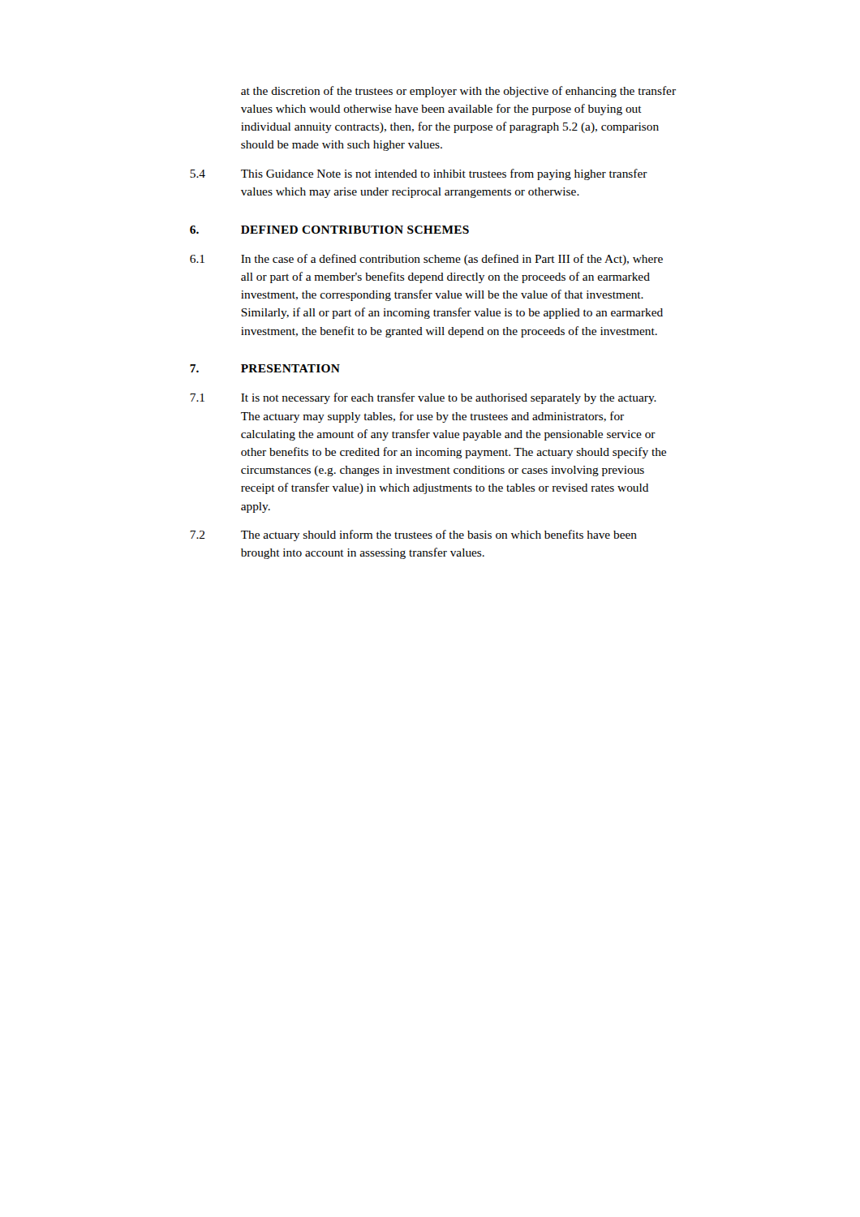at the discretion of the trustees or employer with the objective of enhancing the transfer values which would otherwise have been available for the purpose of buying out individual annuity contracts), then, for the purpose of paragraph 5.2 (a), comparison should be made with such higher values.
5.4
This Guidance Note is not intended to inhibit trustees from paying higher transfer values which may arise under reciprocal arrangements or otherwise.
6.
DEFINED CONTRIBUTION SCHEMES
6.1
In the case of a defined contribution scheme (as defined in Part III of the Act), where all or part of a member's benefits depend directly on the proceeds of an earmarked investment, the corresponding transfer value will be the value of that investment. Similarly, if all or part of an incoming transfer value is to be applied to an earmarked investment, the benefit to be granted will depend on the proceeds of the investment.
7.
PRESENTATION
7.1
It is not necessary for each transfer value to be authorised separately by the actuary. The actuary may supply tables, for use by the trustees and administrators, for calculating the amount of any transfer value payable and the pensionable service or other benefits to be credited for an incoming payment. The actuary should specify the circumstances (e.g. changes in investment conditions or cases involving previous receipt of transfer value) in which adjustments to the tables or revised rates would apply.
7.2
The actuary should inform the trustees of the basis on which benefits have been brought into account in assessing transfer values.